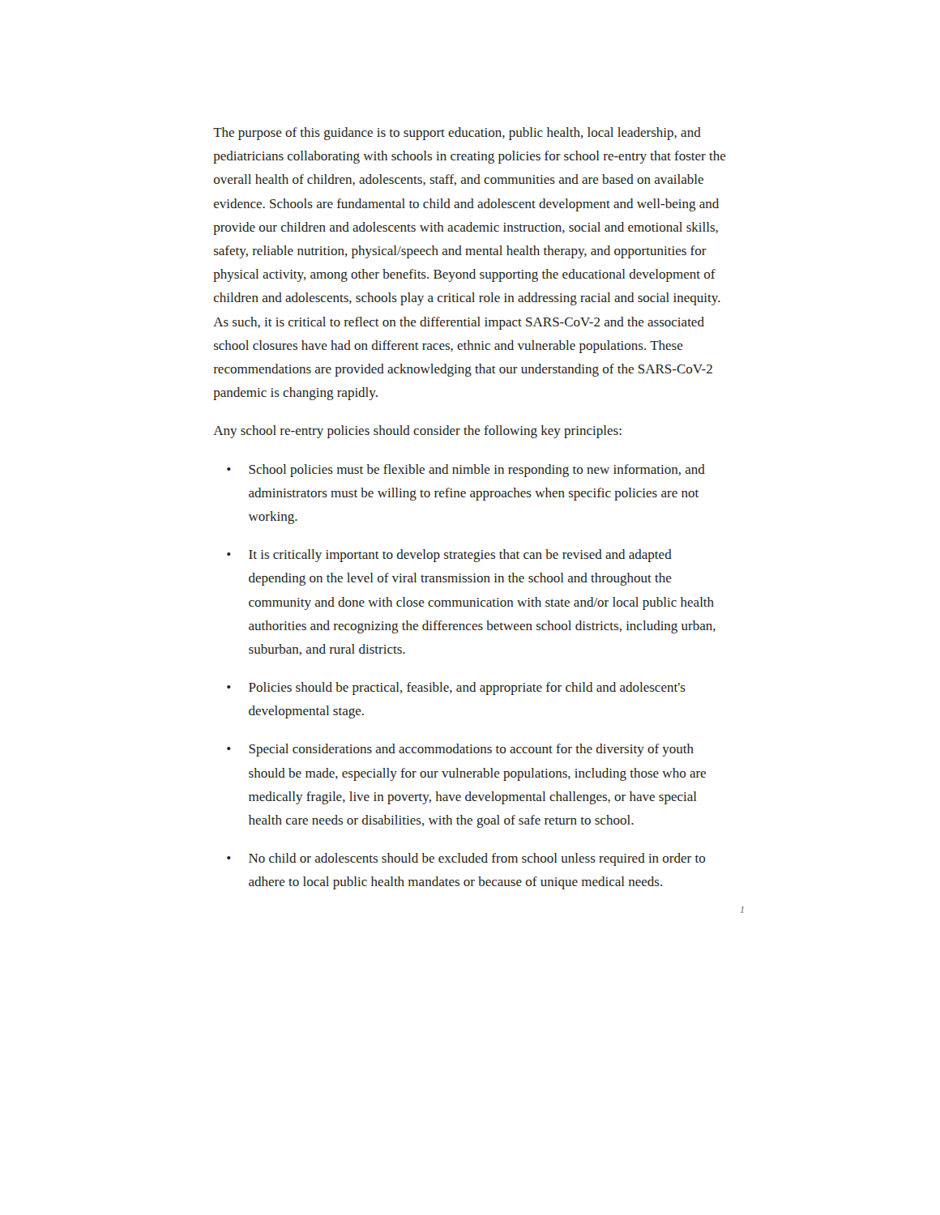The purpose of this guidance is to support education, public health, local leadership, and pediatricians collaborating with schools in creating policies for school re-entry that foster the overall health of children, adolescents, staff, and communities and are based on available evidence. Schools are fundamental to child and adolescent development and well-being and provide our children and adolescents with academic instruction, social and emotional skills, safety, reliable nutrition, physical/speech and mental health therapy, and opportunities for physical activity, among other benefits. Beyond supporting the educational development of children and adolescents, schools play a critical role in addressing racial and social inequity. As such, it is critical to reflect on the differential impact SARS-CoV-2 and the associated school closures have had on different races, ethnic and vulnerable populations. These recommendations are provided acknowledging that our understanding of the SARS-CoV-2 pandemic is changing rapidly.
Any school re-entry policies should consider the following key principles:
School policies must be flexible and nimble in responding to new information, and administrators must be willing to refine approaches when specific policies are not working.
It is critically important to develop strategies that can be revised and adapted depending on the level of viral transmission in the school and throughout the community and done with close communication with state and/or local public health authorities and recognizing the differences between school districts, including urban, suburban, and rural districts.
Policies should be practical, feasible, and appropriate for child and adolescent's developmental stage.
Special considerations and accommodations to account for the diversity of youth should be made, especially for our vulnerable populations, including those who are medically fragile, live in poverty, have developmental challenges, or have special health care needs or disabilities, with the goal of safe return to school.
No child or adolescents should be excluded from school unless required in order to adhere to local public health mandates or because of unique medical needs.
1